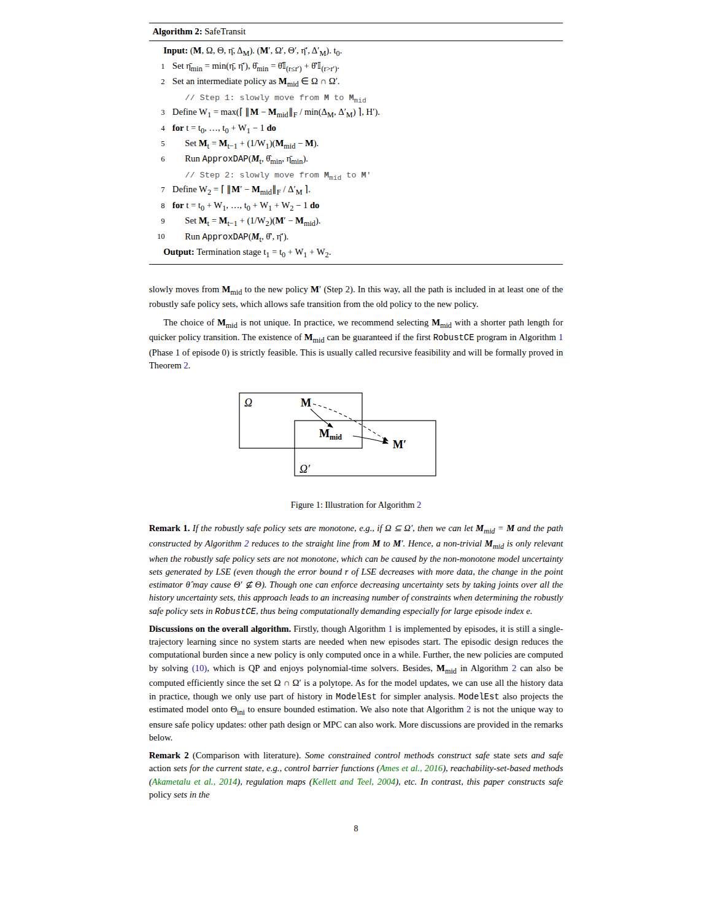Algorithm 2: SafeTransit
Input: (M, Ω, Θ, η̄, ΔM). (M′, Ω′, Θ′, η̄′, Δ′M). t0.
Set η̄min = min(η̄, η̄′), θ̂min = θ̂𝕀(r≤r′) + θ̂′𝕀(r>r′).
Set an intermediate policy as Mmid ∈ Ω ∩ Ω′.
// Step 1: slowly move from M to Mmid
Define W1 = max(⌈ ∥M − Mmid∥F / min(ΔM, Δ′M) ⌉, H′).
for t = t0, …, t0 + W1 − 1 do
Set Mt = Mt−1 + (1/W1)(Mmid − M).
Run ApproxDAP(Mt, θ̂min, η̄min).
// Step 2: slowly move from Mmid to M′
Define W2 = ⌈ ∥M′ − Mmid∥F / Δ′M ⌉.
for t = t0 + W1, …, t0 + W1 + W2 − 1 do
Set Mt = Mt−1 + (1/W2)(M′ − Mmid).
Run ApproxDAP(Mt, θ̂′, η̄′).
Output: Termination stage t1 = t0 + W1 + W2.
slowly moves from Mmid to the new policy M′ (Step 2). In this way, all the path is included in at least one of the robustly safe policy sets, which allows safe transition from the old policy to the new policy.
The choice of Mmid is not unique. In practice, we recommend selecting Mmid with a shorter path length for quicker policy transition. The existence of Mmid can be guaranteed if the first RobustCE program in Algorithm 1 (Phase 1 of episode 0) is strictly feasible. This is usually called recursive feasibility and will be formally proved in Theorem 2.
Ω Ω′ M Mmid M′
Figure 1: Illustration for Algorithm 2
Remark 1. If the robustly safe policy sets are monotone, e.g., if Ω ⊆ Ω′, then we can let Mmid = M and the path constructed by Algorithm 2 reduces to the straight line from M to M′. Hence, a non-trivial Mmid is only relevant when the robustly safe policy sets are not monotone, which can be caused by the non-monotone model uncertainty sets generated by LSE (even though the error bound r of LSE decreases with more data, the change in the point estimator θ̂ may cause Θ′ ⊈ Θ). Though one can enforce decreasing uncertainty sets by taking joints over all the history uncertainty sets, this approach leads to an increasing number of constraints when determining the robustly safe policy sets in RobustCE, thus being computationally demanding especially for large episode index e.
Discussions on the overall algorithm. Firstly, though Algorithm 1 is implemented by episodes, it is still a single-trajectory learning since no system starts are needed when new episodes start. The episodic design reduces the computational burden since a new policy is only computed once in a while. Further, the new policies are computed by solving (10), which is QP and enjoys polynomial-time solvers. Besides, Mmid in Algorithm 2 can also be computed efficiently since the set Ω ∩ Ω′ is a polytope. As for the model updates, we can use all the history data in practice, though we only use part of history in ModelEst for simpler analysis. ModelEst also projects the estimated model onto Θini to ensure bounded estimation. We also note that Algorithm 2 is not the unique way to ensure safe policy updates: other path design or MPC can also work. More discussions are provided in the remarks below.
Remark 2 (Comparison with literature). Some constrained control methods construct safe state sets and safe action sets for the current state, e.g., control barrier functions (Ames et al., 2016), reachability-set-based methods (Akametalu et al., 2014), regulation maps (Kellett and Teel, 2004), etc. In contrast, this paper constructs safe policy sets in the
8